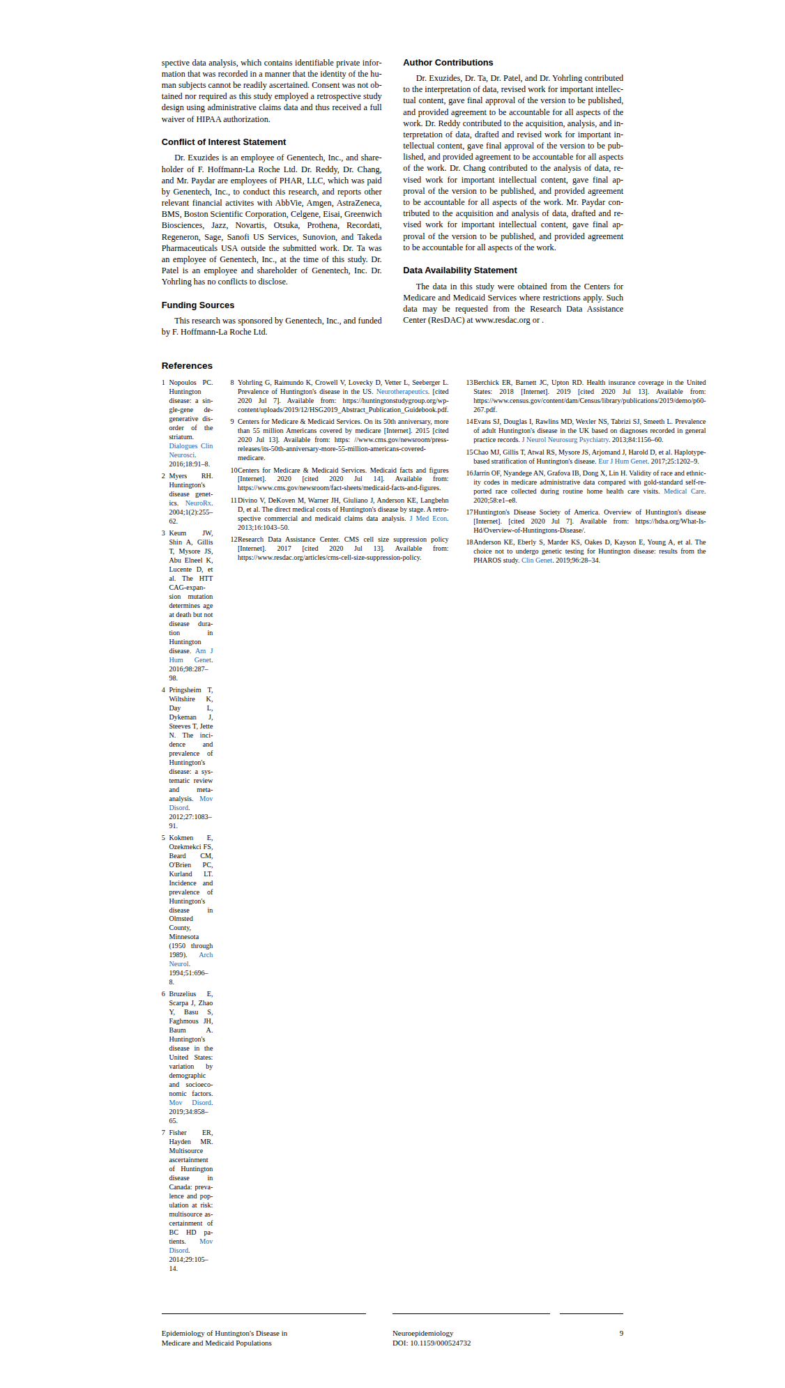spective data analysis, which contains identifiable private information that was recorded in a manner that the identity of the human subjects cannot be readily ascertained. Consent was not obtained nor required as this study employed a retrospective study design using administrative claims data and thus received a full waiver of HIPAA authorization.
Conflict of Interest Statement
Dr. Exuzides is an employee of Genentech, Inc., and shareholder of F. Hoffmann-La Roche Ltd. Dr. Reddy, Dr. Chang, and Mr. Paydar are employees of PHAR, LLC, which was paid by Genentech, Inc., to conduct this research, and reports other relevant financial activites with AbbVie, Amgen, AstraZeneca, BMS, Boston Scientific Corporation, Celgene, Eisai, Greenwich Biosciences, Jazz, Novartis, Otsuka, Prothena, Recordati, Regeneron, Sage, Sanofi US Services, Sunovion, and Takeda Pharmaceuticals USA outside the submitted work. Dr. Ta was an employee of Genentech, Inc., at the time of this study. Dr. Patel is an employee and shareholder of Genentech, Inc. Dr. Yohrling has no conflicts to disclose.
Funding Sources
This research was sponsored by Genentech, Inc., and funded by F. Hoffmann-La Roche Ltd.
Author Contributions
Dr. Exuzides, Dr. Ta, Dr. Patel, and Dr. Yohrling contributed to the interpretation of data, revised work for important intellectual content, gave final approval of the version to be published, and provided agreement to be accountable for all aspects of the work. Dr. Reddy contributed to the acquisition, analysis, and interpretation of data, drafted and revised work for important intellectual content, gave final approval of the version to be published, and provided agreement to be accountable for all aspects of the work. Dr. Chang contributed to the analysis of data, revised work for important intellectual content, gave final approval of the version to be published, and provided agreement to be accountable for all aspects of the work. Mr. Paydar contributed to the acquisition and analysis of data, drafted and revised work for important intellectual content, gave final approval of the version to be published, and provided agreement to be accountable for all aspects of the work.
Data Availability Statement
The data in this study were obtained from the Centers for Medicare and Medicaid Services where restrictions apply. Such data may be requested from the Research Data Assistance Center (ResDAC) at www.resdac.org or .
References
1 Nopoulos PC. Huntington disease: a single-gene degenerative disorder of the striatum. Dialogues Clin Neurosci. 2016;18:91–8.
2 Myers RH. Huntington's disease genetics. NeuroRx. 2004;1(2):255–62.
3 Keum JW, Shin A, Gillis T, Mysore JS, Abu Elneel K, Lucente D, et al. The HTT CAG-expansion mutation determines age at death but not disease duration in Huntington disease. Am J Hum Genet. 2016;98:287–98.
4 Pringsheim T, Wiltshire K, Day L, Dykeman J, Steeves T, Jette N. The incidence and prevalence of Huntington's disease: a systematic review and meta-analysis. Mov Disord. 2012;27:1083–91.
5 Kokmen E, Ozekmekci FS, Beard CM, O'Brien PC, Kurland LT. Incidence and prevalence of Huntington's disease in Olmsted County, Minnesota (1950 through 1989). Arch Neurol. 1994;51:696–8.
6 Bruzelius E, Scarpa J, Zhao Y, Basu S, Faghmous JH, Baum A. Huntington's disease in the United States: variation by demographic and socioeconomic factors. Mov Disord. 2019;34:858–65.
7 Fisher ER, Hayden MR. Multisource ascertainment of Huntington disease in Canada: prevalence and population at risk: multisource ascertainment of BC HD patients. Mov Disord. 2014;29:105–14.
8 Yohrling G, Raimundo K, Crowell V, Lovecky D, Vetter L, Seeberger L. Prevalence of Huntington's disease in the US. Neurotherapeutics. [cited 2020 Jul 7]. Available from: https://huntingtonstudygroup.org/wp-content/uploads/2019/12/HSG2019_Abstract_Publication_Guidebook.pdf.
9 Centers for Medicare & Medicaid Services. On its 50th anniversary, more than 55 million Americans covered by medicare [Internet]. 2015 [cited 2020 Jul 13]. Available from: https: //www.cms.gov/newsroom/press-releases/its-50th-anniversary-more-55-million-americans-covered-medicare.
10 Centers for Medicare & Medicaid Services. Medicaid facts and figures [Internet]. 2020 [cited 2020 Jul 14]. Available from: https://www.cms.gov/newsroom/fact-sheets/medicaid-facts-and-figures.
11 Divino V, DeKoven M, Warner JH, Giuliano J, Anderson KE, Langbehn D, et al. The direct medical costs of Huntington's disease by stage. A retrospective commercial and medicaid claims data analysis. J Med Econ. 2013;16:1043–50.
12 Research Data Assistance Center. CMS cell size suppression policy [Internet]. 2017 [cited 2020 Jul 13]. Available from: https://www.resdac.org/articles/cms-cell-size-suppression-policy.
13 Berchick ER, Barnett JC, Upton RD. Health insurance coverage in the United States: 2018 [Internet]. 2019 [cited 2020 Jul 13]. Available from: https://www.census.gov/content/dam/Census/library/publications/2019/demo/p60-267.pdf.
14 Evans SJ, Douglas I, Rawlins MD, Wexler NS, Tabrizi SJ, Smeeth L. Prevalence of adult Huntington's disease in the UK based on diagnoses recorded in general practice records. J Neurol Neurosurg Psychiatry. 2013;84:1156–60.
15 Chao MJ, Gillis T, Atwal RS, Mysore JS, Arjomand J, Harold D, et al. Haplotype-based stratification of Huntington's disease. Eur J Hum Genet. 2017;25:1202–9.
16 Jarrín OF, Nyandege AN, Grafova IB, Dong X, Lin H. Validity of race and ethnicity codes in medicare administrative data compared with gold-standard self-reported race collected during routine home health care visits. Medical Care. 2020;58:e1–e8.
17 Huntington's Disease Society of America. Overview of Huntington's disease [Internet]. [cited 2020 Jul 7]. Available from: https://hdsa.org/What-Is-Hd/Overview-of-Huntingtons-Disease/.
18 Anderson KE, Eberly S, Marder KS, Oakes D, Kayson E, Young A, et al. The choice not to undergo genetic testing for Huntington disease: results from the PHAROS study. Clin Genet. 2019;96:28–34.
Epidemiology of Huntington's Disease in
Medicare and Medicaid Populations
Neuroepidemiology
DOI: 10.1159/000524732
9